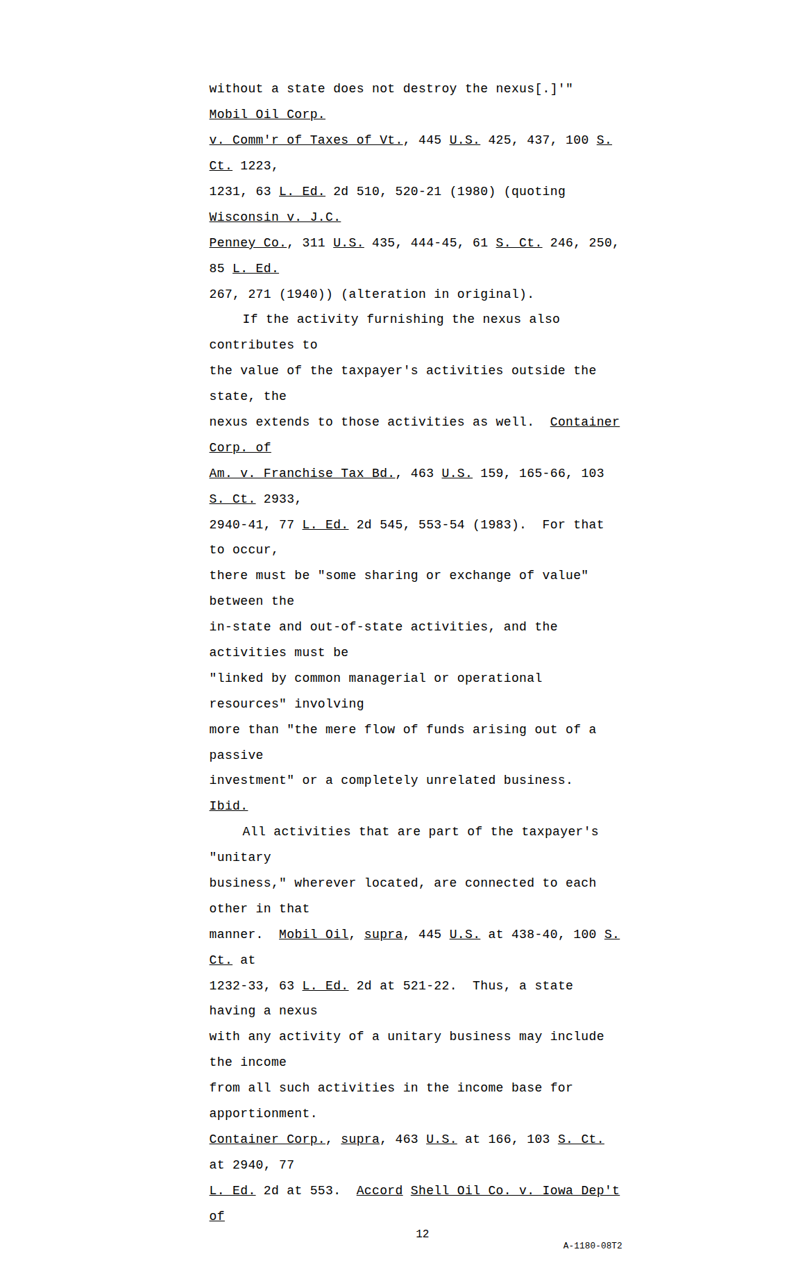without a state does not destroy the nexus[.]'" Mobil Oil Corp.
v. Comm'r of Taxes of Vt., 445 U.S. 425, 437, 100 S. Ct. 1223,
1231, 63 L. Ed. 2d 510, 520-21 (1980) (quoting Wisconsin v. J.C.
Penney Co., 311 U.S. 435, 444-45, 61 S. Ct. 246, 250, 85 L. Ed.
267, 271 (1940)) (alteration in original).
If the activity furnishing the nexus also contributes to
the value of the taxpayer's activities outside the state, the
nexus extends to those activities as well. Container Corp. of
Am. v. Franchise Tax Bd., 463 U.S. 159, 165-66, 103 S. Ct. 2933,
2940-41, 77 L. Ed. 2d 545, 553-54 (1983). For that to occur,
there must be "some sharing or exchange of value" between the
in-state and out-of-state activities, and the activities must be
"linked by common managerial or operational resources" involving
more than "the mere flow of funds arising out of a passive
investment" or a completely unrelated business. Ibid.
All activities that are part of the taxpayer's "unitary
business," wherever located, are connected to each other in that
manner. Mobil Oil, supra, 445 U.S. at 438-40, 100 S. Ct. at
1232-33, 63 L. Ed. 2d at 521-22. Thus, a state having a nexus
with any activity of a unitary business may include the income
from all such activities in the income base for apportionment.
Container Corp., supra, 463 U.S. at 166, 103 S. Ct. at 2940, 77
L. Ed. 2d at 553. Accord Shell Oil Co. v. Iowa Dep't of
12 A-1180-08T2